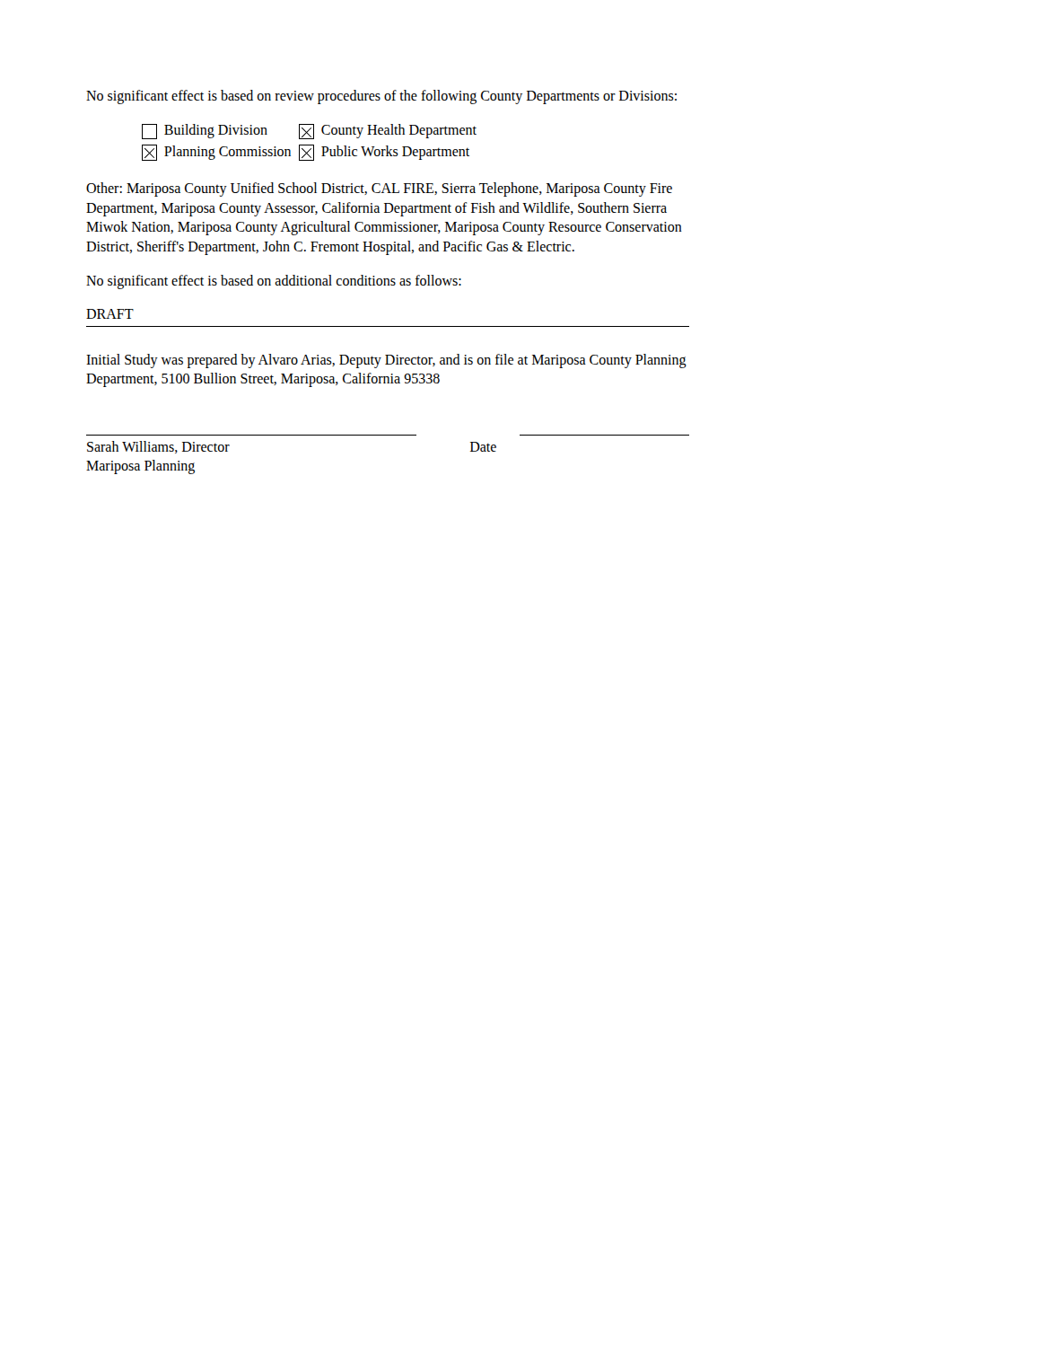No significant effect is based on review procedures of the following County Departments or Divisions:
| | Building Division | | County Health Department |
| | Planning Commission | | Public Works Department |
Other: Mariposa County Unified School District, CAL FIRE, Sierra Telephone, Mariposa County Fire Department, Mariposa County Assessor, California Department of Fish and Wildlife, Southern Sierra Miwok Nation, Mariposa County Agricultural Commissioner, Mariposa County Resource Conservation District, Sheriff's Department, John C. Fremont Hospital, and Pacific Gas & Electric.
No significant effect is based on additional conditions as follows:
DRAFT
Initial Study was prepared by Alvaro Arias, Deputy Director, and is on file at Mariposa County Planning Department, 5100 Bullion Street, Mariposa, California 95338
Sarah Williams, Director
Date
Mariposa Planning